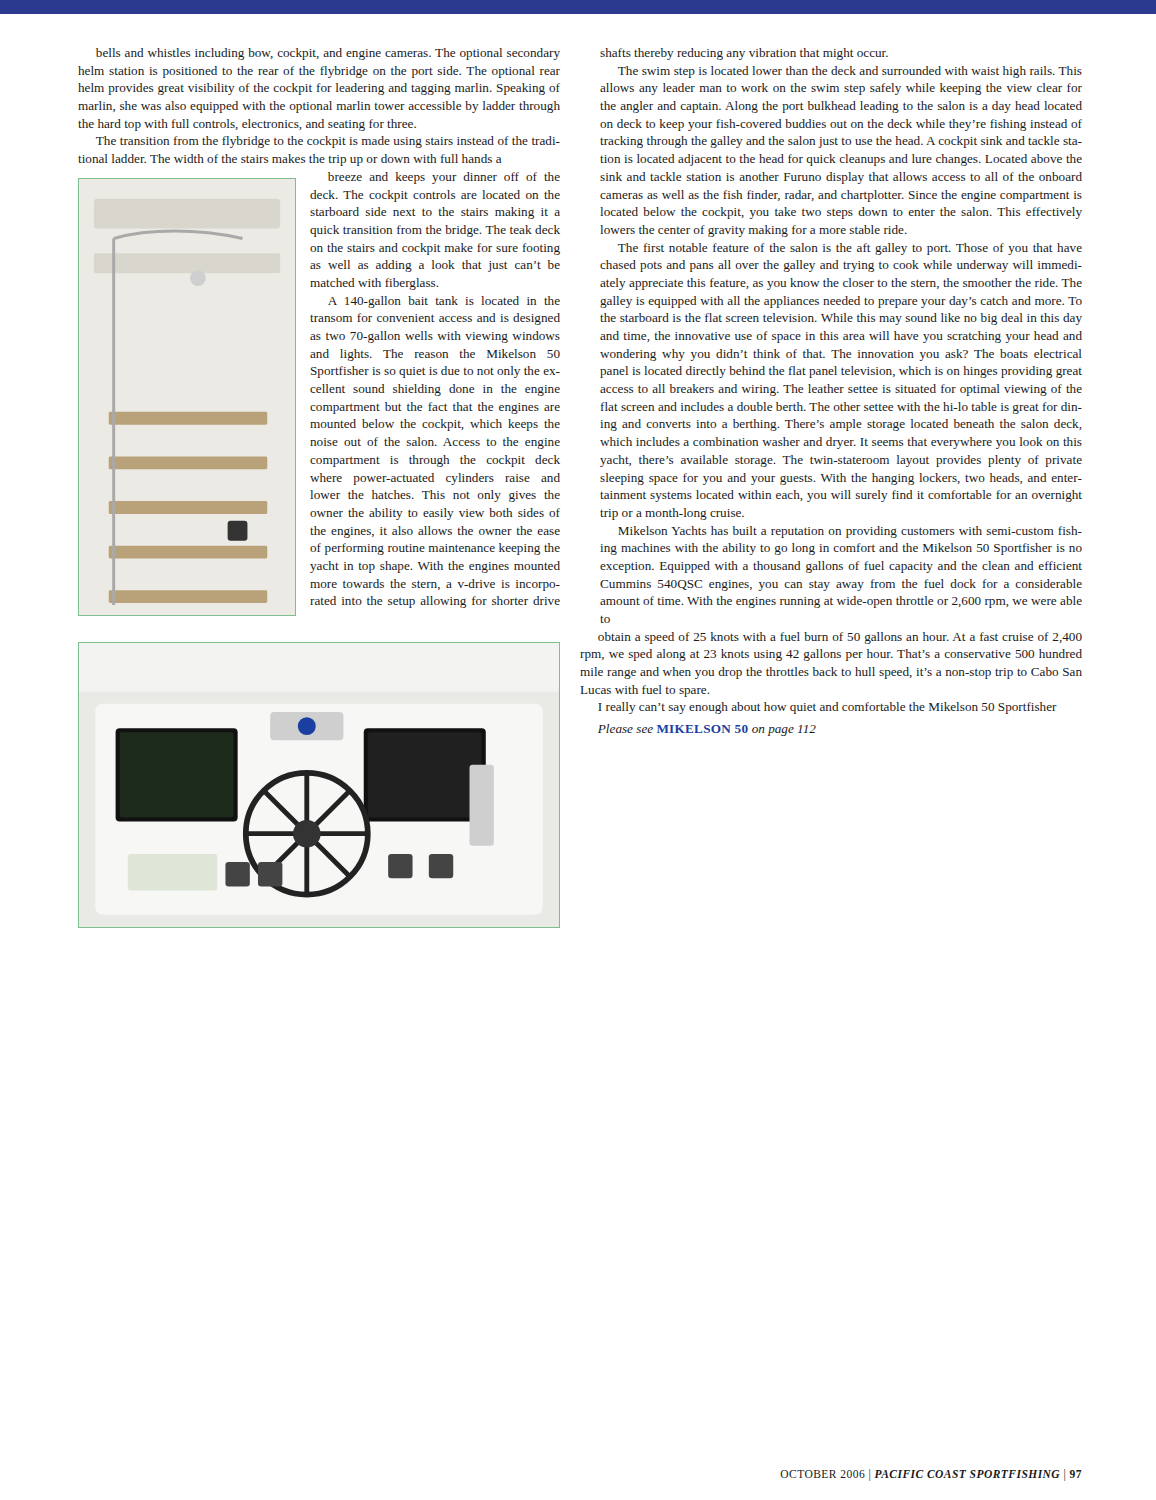bells and whistles including bow, cockpit, and engine cameras. The optional secondary helm station is positioned to the rear of the flybridge on the port side. The optional rear helm provides great visibility of the cockpit for leadering and tagging marlin. Speaking of marlin, she was also equipped with the optional marlin tower accessible by ladder through the hard top with full controls, electronics, and seating for three.
The transition from the flybridge to the cockpit is made using stairs instead of the traditional ladder. The width of the stairs makes the trip up or down with full hands a
breeze and keeps your dinner off of the deck. The cockpit controls are located on the starboard side next to the stairs making it a quick transition from the bridge. The teak deck on the stairs and cockpit make for sure footing as well as adding a look that just can’t be matched with fiberglass.
A 140-gallon bait tank is located in the transom for convenient access and is designed as two 70-gallon wells with viewing windows and lights. The reason the Mikelson 50 Sportfisher is so quiet is due to not only the excellent sound shielding done in the engine compartment but the fact that the engines are mounted below the cockpit, which keeps the noise out of the salon. Access to the engine compartment is through the cockpit deck where power-actuated cylinders raise and lower the hatches. This not only gives the owner the ability to easily view both sides of the engines, it also allows the owner the ease of performing routine maintenance keeping the yacht in top shape. With the engines mounted more towards the stern, a v-drive is incorporated into the setup allowing for shorter drive shafts thereby reducing any vibration that might occur.
The swim step is located lower than the deck and surrounded with waist high rails. This allows any leader man to work on the swim step safely while keeping the view clear for the angler and captain. Along the port bulkhead leading to the salon is a day head located on deck to keep your fish-covered buddies out on the deck while they’re fishing instead of tracking through the galley and the salon just to use the head. A cockpit sink and tackle station is located adjacent to the head for quick cleanups and lure changes. Located above the sink and tackle station is another Furuno display that allows access to all of the onboard cameras as well as the fish finder, radar, and chartplotter. Since the engine compartment is located below the cockpit, you take two steps down to enter the salon. This effectively lowers the center of gravity making for a more stable ride.
The first notable feature of the salon is the aft galley to port. Those of you that have chased pots and pans all over the galley and trying to cook while underway will immediately appreciate this feature, as you know the closer to the stern, the smoother the ride. The galley is equipped with all the appliances needed to prepare your day’s catch and more. To the starboard is the flat screen television. While this may sound like no big deal in this day and time, the innovative use of space in this area will have you scratching your head and wondering why you didn’t think of that. The innovation you ask? The boats electrical panel is located directly behind the flat panel television, which is on hinges providing great access to all breakers and wiring. The leather settee is situated for optimal viewing of the flat screen and includes a double berth. The other settee with the hi-lo table is great for dining and converts into a berthing. There’s ample storage located beneath the salon deck, which includes a combination washer and dryer. It seems that everywhere you look on this yacht, there’s available storage. The twin-stateroom layout provides plenty of private sleeping space for you and your guests. With the hanging lockers, two heads, and entertainment systems located within each, you will surely find it comfortable for an overnight trip or a month-long cruise.
Mikelson Yachts has built a reputation on providing customers with semi-custom fishing machines with the ability to go long in comfort and the Mikelson 50 Sportfisher is no exception. Equipped with a thousand gallons of fuel capacity and the clean and efficient Cummins 540QSC engines, you can stay away from the fuel dock for a considerable amount of time. With the engines running at wide-open throttle or 2,600 rpm, we were able to
obtain a speed of 25 knots with a fuel burn of 50 gallons an hour. At a fast cruise of 2,400 rpm, we sped along at 23 knots using 42 gallons per hour. That’s a conservative 500 hundred mile range and when you drop the throttles back to hull speed, it’s a non-stop trip to Cabo San Lucas with fuel to spare.
I really can’t say enough about how quiet and comfortable the Mikelson 50 Sportfisher
Please see MIKELSON 50 on page 112
OCTOBER 2006 | PACIFIC COAST SPORTFISHING | 97